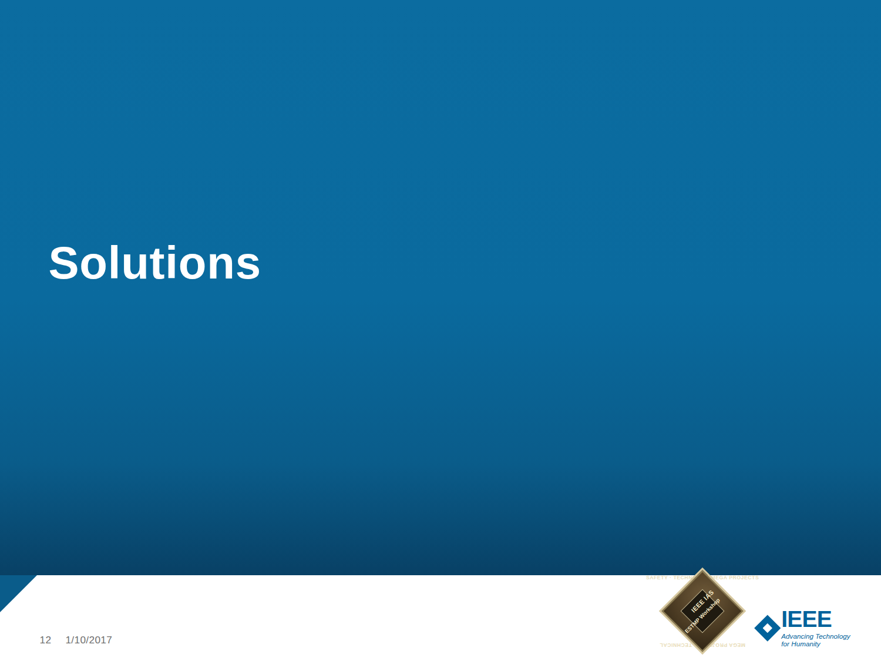Solutions
121/10/2017
SAFETY · TECHNICAL · MEGA PROJECTS SAFETY · TECHNICAL MEGA PROJECTS · TECHNICAL SAFETY · MEGA PROJECTS
IEEE IAS
ESTMP Workshop
IEEE Advancing Technology
for Humanity